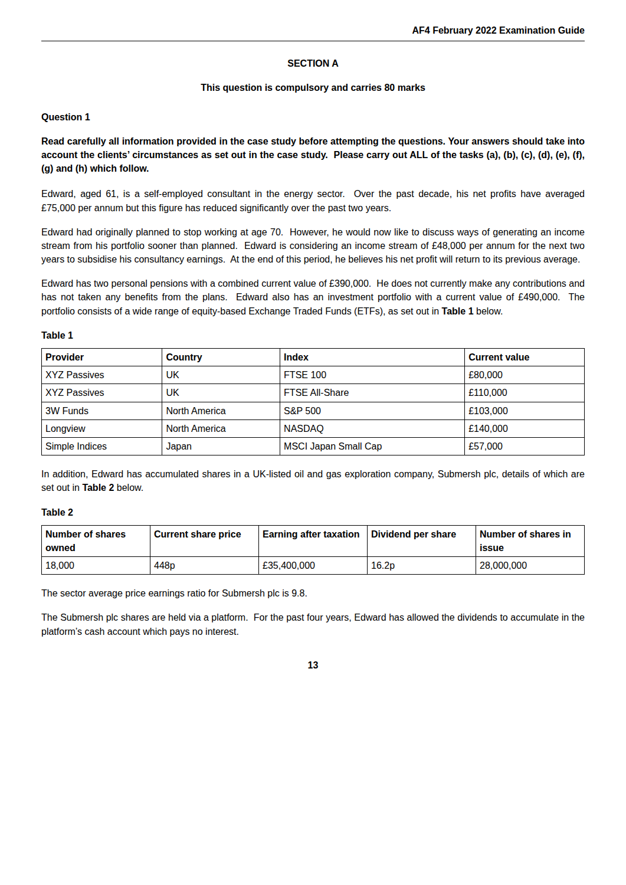AF4 February 2022 Examination Guide
SECTION A
This question is compulsory and carries 80 marks
Question 1
Read carefully all information provided in the case study before attempting the questions. Your answers should take into account the clients’ circumstances as set out in the case study. Please carry out ALL of the tasks (a), (b), (c), (d), (e), (f), (g) and (h) which follow.
Edward, aged 61, is a self-employed consultant in the energy sector. Over the past decade, his net profits have averaged £75,000 per annum but this figure has reduced significantly over the past two years.
Edward had originally planned to stop working at age 70. However, he would now like to discuss ways of generating an income stream from his portfolio sooner than planned. Edward is considering an income stream of £48,000 per annum for the next two years to subsidise his consultancy earnings. At the end of this period, he believes his net profit will return to its previous average.
Edward has two personal pensions with a combined current value of £390,000. He does not currently make any contributions and has not taken any benefits from the plans. Edward also has an investment portfolio with a current value of £490,000. The portfolio consists of a wide range of equity-based Exchange Traded Funds (ETFs), as set out in Table 1 below.
Table 1
| Provider | Country | Index | Current value |
| --- | --- | --- | --- |
| XYZ Passives | UK | FTSE 100 | £80,000 |
| XYZ Passives | UK | FTSE All-Share | £110,000 |
| 3W Funds | North America | S&P 500 | £103,000 |
| Longview | North America | NASDAQ | £140,000 |
| Simple Indices | Japan | MSCI Japan Small Cap | £57,000 |
In addition, Edward has accumulated shares in a UK-listed oil and gas exploration company, Submersh plc, details of which are set out in Table 2 below.
Table 2
| Number of shares owned | Current share price | Earning after taxation | Dividend per share | Number of shares in issue |
| --- | --- | --- | --- | --- |
| 18,000 | 448p | £35,400,000 | 16.2p | 28,000,000 |
The sector average price earnings ratio for Submersh plc is 9.8.
The Submersh plc shares are held via a platform. For the past four years, Edward has allowed the dividends to accumulate in the platform’s cash account which pays no interest.
13